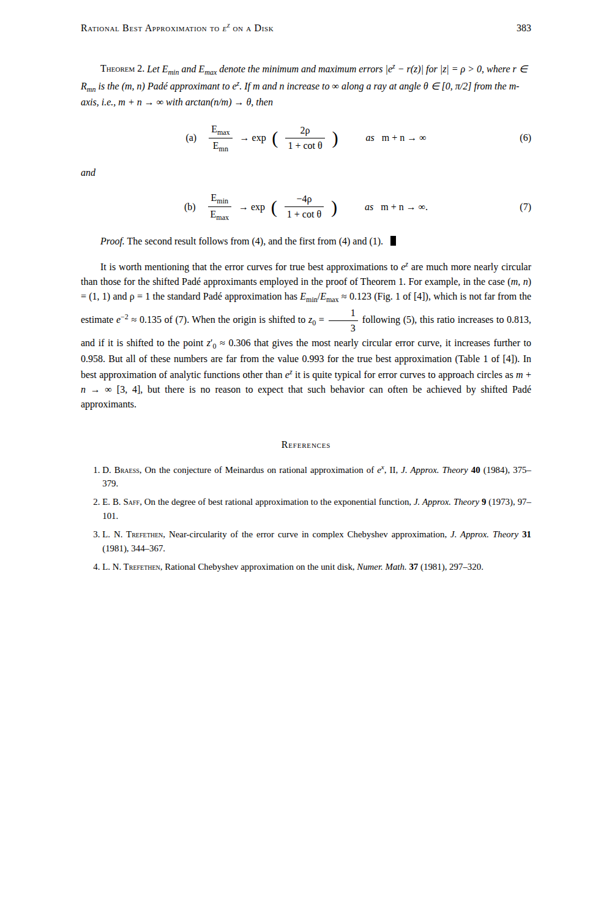Rational Best Approximation to ez on a Disk 383
Theorem 2. Let Emin and Emax denote the minimum and maximum errors |ez − r(z)| for |z| = ρ > 0, where r ∈ Rmn is the (m, n) Padé approximant to ez. If m and n increase to ∞ along a ray at angle θ ∈ [0, π/2] from the m-axis, i.e., m + n → ∞ with arctan(n/m) → θ, then
(a) Emax Emn → exp ( 2ρ 1 + cot θ ) as m + n → ∞ (6)
and
(b) Emin Emax → exp ( −4ρ 1 + cot θ ) as m + n → ∞. (7)
Proof. The second result follows from (4), and the first from (4) and (1).
It is worth mentioning that the error curves for true best approximations to ez are much more nearly circular than those for the shifted Padé approximants employed in the proof of Theorem 1. For example, in the case (m, n) = (1, 1) and ρ = 1 the standard Padé approximation has Emin/Emax ≈ 0.123 (Fig. 1 of [4]), which is not far from the estimate e−2 ≈ 0.135 of (7). When the origin is shifted to z 0 = 13 following (5), this ratio increases to 0.813, and if it is shifted to the point z′0 ≈ 0.306 that gives the most nearly circular error curve, it increases further to 0.958. But all of these numbers are far from the value 0.993 for the true best approximation (Table 1 of [4]). In best approximation of analytic functions other than ez it is quite typical for error curves to approach circles as m + n → ∞ [3, 4], but there is no reason to expect that such behavior can often be achieved by shifted Padé approximants.
References
D. Braess, On the conjecture of Meinardus on rational approximation of ex, II, J. Approx. Theory 40 (1984), 375–379.
E. B. Saff, On the degree of best rational approximation to the exponential function, J. Approx. Theory 9 (1973), 97–101.
L. N. Trefethen, Near-circularity of the error curve in complex Chebyshev approximation, J. Approx. Theory 31 (1981), 344–367.
L. N. Trefethen, Rational Chebyshev approximation on the unit disk, Numer. Math. 37 (1981), 297–320.